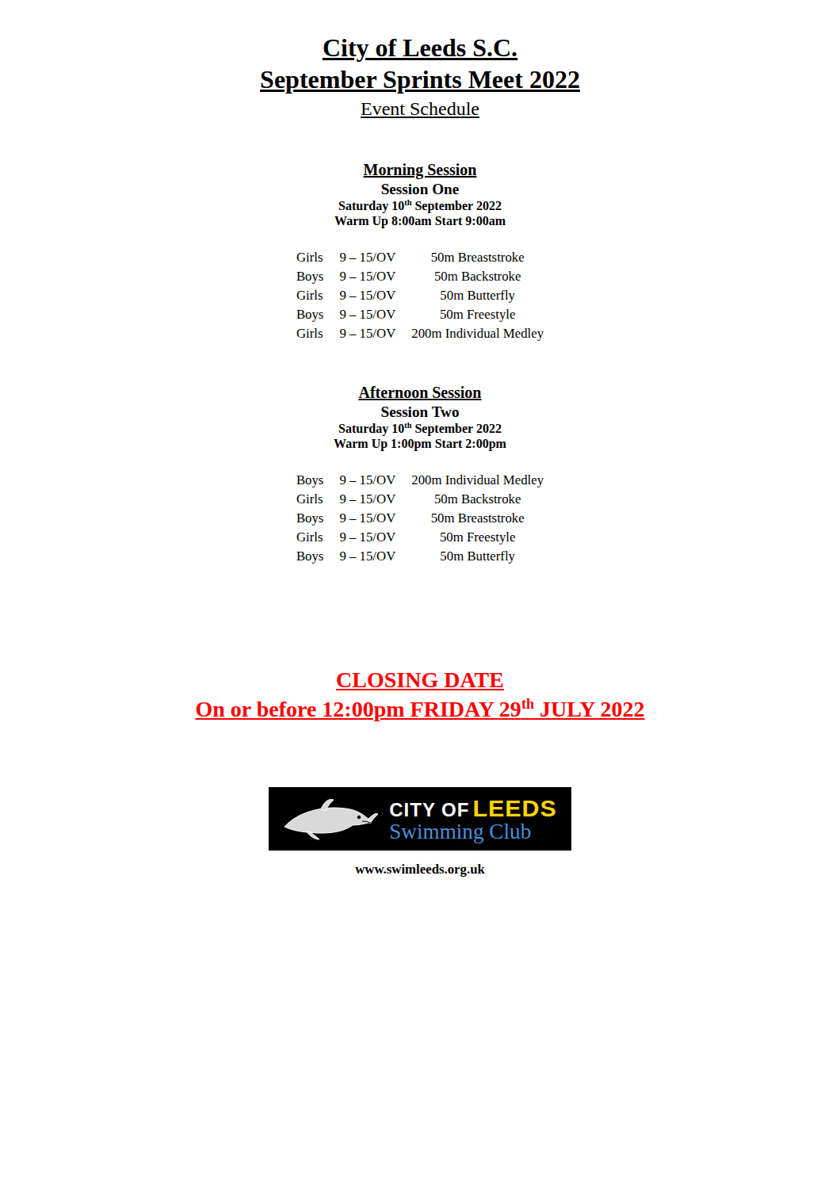City of Leeds S.C. September Sprints Meet 2022
Event Schedule
Morning Session
Session One
Saturday 10th September 2022
Warm Up 8:00am Start 9:00am
| Girls | 9 – 15/OV | 50m Breaststroke |
| Boys | 9 – 15/OV | 50m Backstroke |
| Girls | 9 – 15/OV | 50m Butterfly |
| Boys | 9 – 15/OV | 50m Freestyle |
| Girls | 9 – 15/OV | 200m Individual Medley |
Afternoon Session
Session Two
Saturday 10th September 2022
Warm Up 1:00pm Start 2:00pm
| Boys | 9 – 15/OV | 200m Individual Medley |
| Girls | 9 – 15/OV | 50m Backstroke |
| Boys | 9 – 15/OV | 50m Breaststroke |
| Girls | 9 – 15/OV | 50m Freestyle |
| Boys | 9 – 15/OV | 50m Butterfly |
CLOSING DATE
On or before 12:00pm FRIDAY 29th JULY 2022
CITY OF LEEDS
Swimming Club
www.swimleeds.org.uk